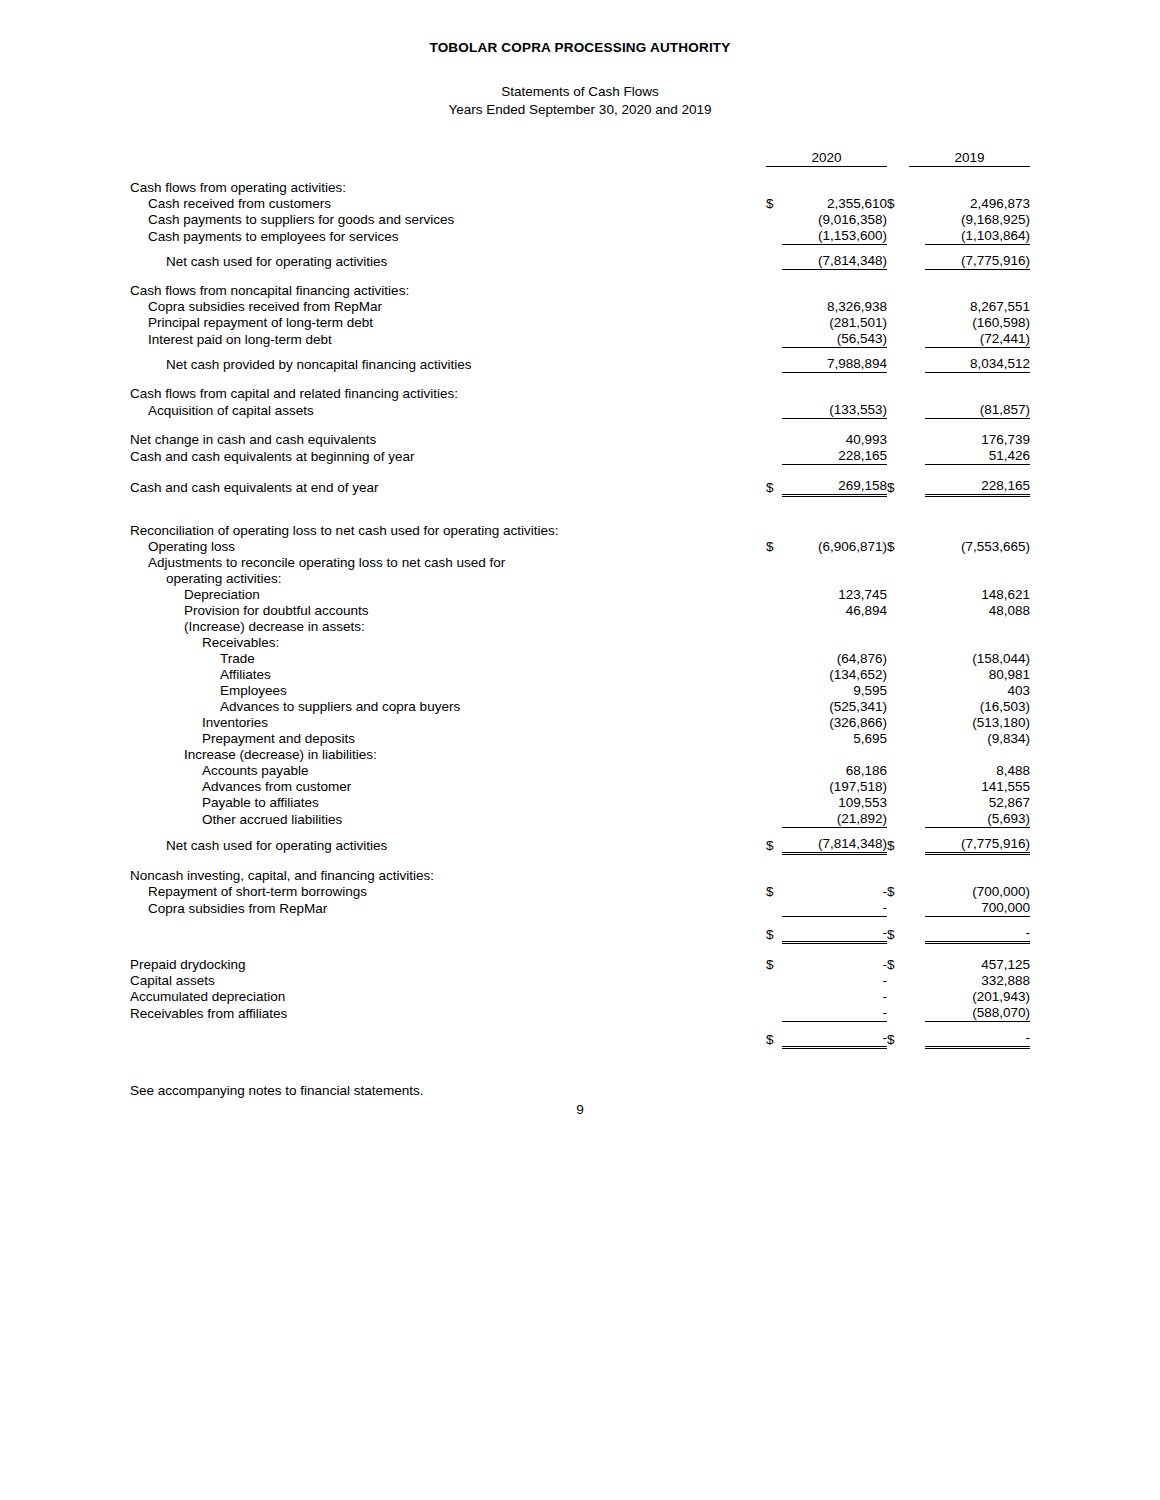TOBOLAR COPRA PROCESSING AUTHORITY
Statements of Cash Flows
Years Ended September 30, 2020 and 2019
| | | 2020 | | 2019 |
| Cash flows from operating activities: | | | | | | |
| Cash received from customers | | $ | 2,355,610 | $ | | 2,496,873 |
| Cash payments to suppliers for goods and services | | | (9,016,358) | | | (9,168,925) |
| Cash payments to employees for services | | | (1,153,600) | | | (1,103,864) |
| Net cash used for operating activities | | | (7,814,348) | | | (7,775,916) |
| Cash flows from noncapital financing activities: | | | | | | |
| Copra subsidies received from RepMar | | | 8,326,938 | | | 8,267,551 |
| Principal repayment of long-term debt | | | (281,501) | | | (160,598) |
| Interest paid on long-term debt | | | (56,543) | | | (72,441) |
| Net cash provided by noncapital financing activities | | | 7,988,894 | | | 8,034,512 |
| Cash flows from capital and related financing activities: | | | | | | |
| Acquisition of capital assets | | | (133,553) | | | (81,857) |
| Net change in cash and cash equivalents | | | 40,993 | | | 176,739 |
| Cash and cash equivalents at beginning of year | | | 228,165 | | | 51,426 |
| Cash and cash equivalents at end of year | | $ | 269,158 | $ | | 228,165 |
| Reconciliation of operating loss to net cash used for operating activities: | | | | | | |
| Operating loss | | $ | (6,906,871) | $ | | (7,553,665) |
| Adjustments to reconcile operating loss to net cash used for | | | | | | |
| operating activities: | | | | | | |
| Depreciation | | | 123,745 | | | 148,621 |
| Provision for doubtful accounts | | | 46,894 | | | 48,088 |
| (Increase) decrease in assets: | | | | | | |
| Receivables: | | | | | | |
| Trade | | | (64,876) | | | (158,044) |
| Affiliates | | | (134,652) | | | 80,981 |
| Employees | | | 9,595 | | | 403 |
| Advances to suppliers and copra buyers | | | (525,341) | | | (16,503) |
| Inventories | | | (326,866) | | | (513,180) |
| Prepayment and deposits | | | 5,695 | | | (9,834) |
| Increase (decrease) in liabilities: | | | | | | |
| Accounts payable | | | 68,186 | | | 8,488 |
| Advances from customer | | | (197,518) | | | 141,555 |
| Payable to affiliates | | | 109,553 | | | 52,867 |
| Other accrued liabilities | | | (21,892) | | | (5,693) |
| Net cash used for operating activities | | $ | (7,814,348) | $ | | (7,775,916) |
| Noncash investing, capital, and financing activities: | | | | | | |
| Repayment of short-term borrowings | | $ | - | $ | | (700,000) |
| Copra subsidies from RepMar | | | - | | | 700,000 |
| | | $ | - | $ | | - |
| Prepaid drydocking | | $ | - | $ | | 457,125 |
| Capital assets | | | - | | | 332,888 |
| Accumulated depreciation | | | - | | | (201,943) |
| Receivables from affiliates | | | - | | | (588,070) |
| | | $ | - | $ | | - |
See accompanying notes to financial statements.
9